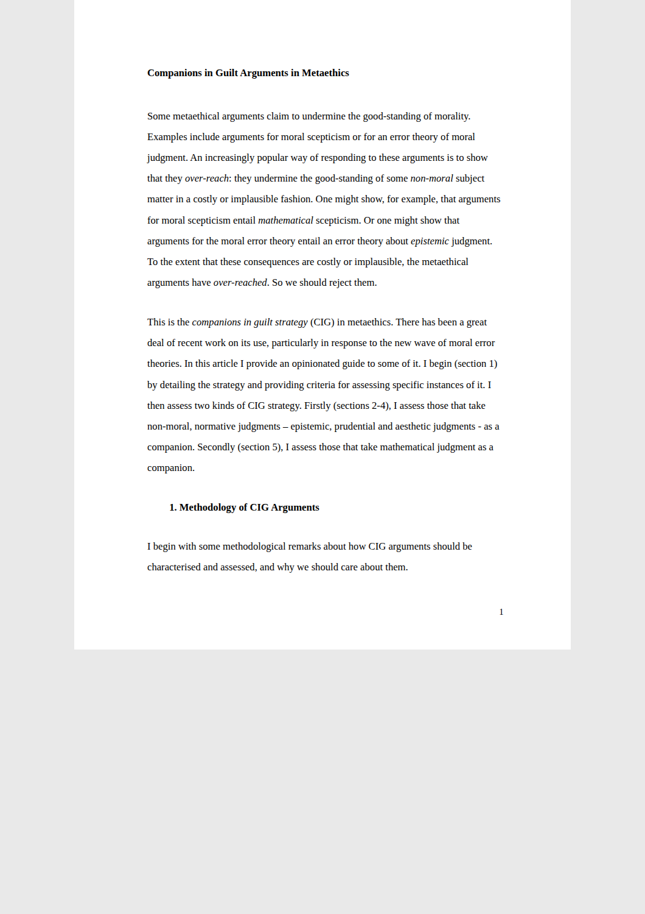Companions in Guilt Arguments in Metaethics
Some metaethical arguments claim to undermine the good-standing of morality. Examples include arguments for moral scepticism or for an error theory of moral judgment. An increasingly popular way of responding to these arguments is to show that they over-reach: they undermine the good-standing of some non-moral subject matter in a costly or implausible fashion. One might show, for example, that arguments for moral scepticism entail mathematical scepticism. Or one might show that arguments for the moral error theory entail an error theory about epistemic judgment. To the extent that these consequences are costly or implausible, the metaethical arguments have over-reached. So we should reject them.
This is the companions in guilt strategy (CIG) in metaethics. There has been a great deal of recent work on its use, particularly in response to the new wave of moral error theories. In this article I provide an opinionated guide to some of it. I begin (section 1) by detailing the strategy and providing criteria for assessing specific instances of it. I then assess two kinds of CIG strategy. Firstly (sections 2-4), I assess those that take non-moral, normative judgments – epistemic, prudential and aesthetic judgments - as a companion. Secondly (section 5), I assess those that take mathematical judgment as a companion.
Methodology of CIG Arguments
I begin with some methodological remarks about how CIG arguments should be characterised and assessed, and why we should care about them.
1